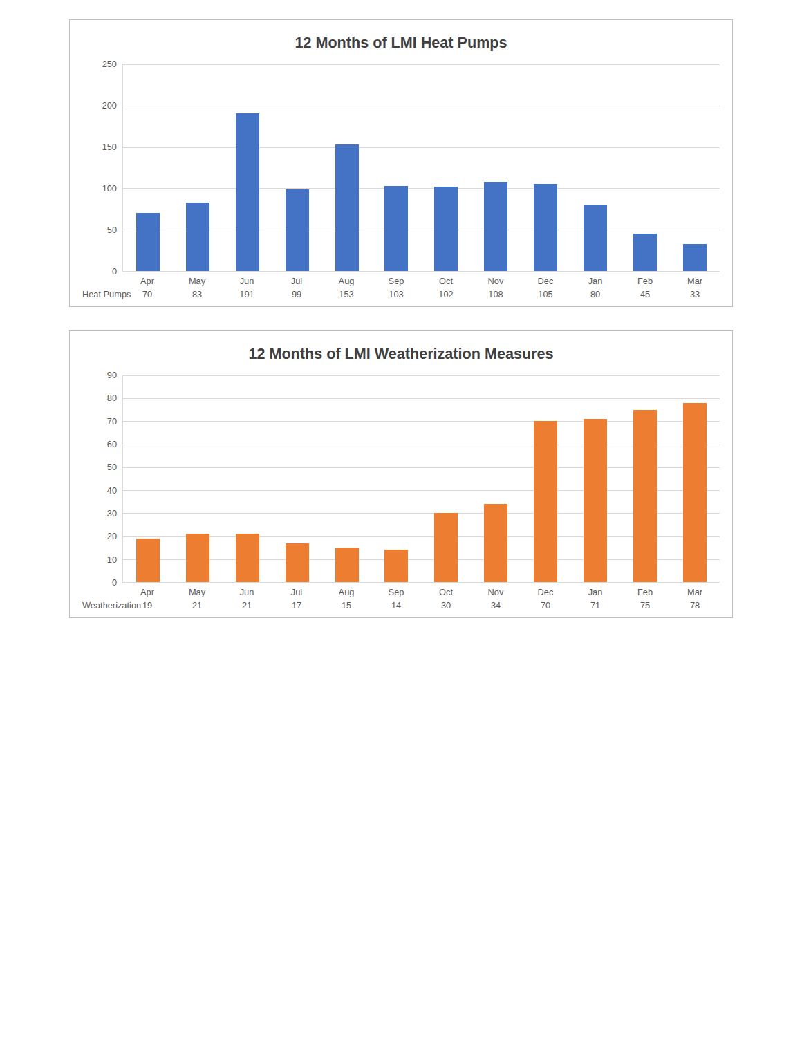12 Months of LMI Heat Pumps
250 200 150 100 50 0
Apr May Jun Jul Aug Sep Oct Nov Dec Jan Feb Mar
Heat Pumps
708319199 153103102108 105804533
12 Months of LMI Weatherization Measures
90 80 70 60 50 40 30 20 10 0
Apr May Jun Jul Aug Sep Oct Nov Dec Jan Feb Mar
Weatherization
19212117 15143034 70717578